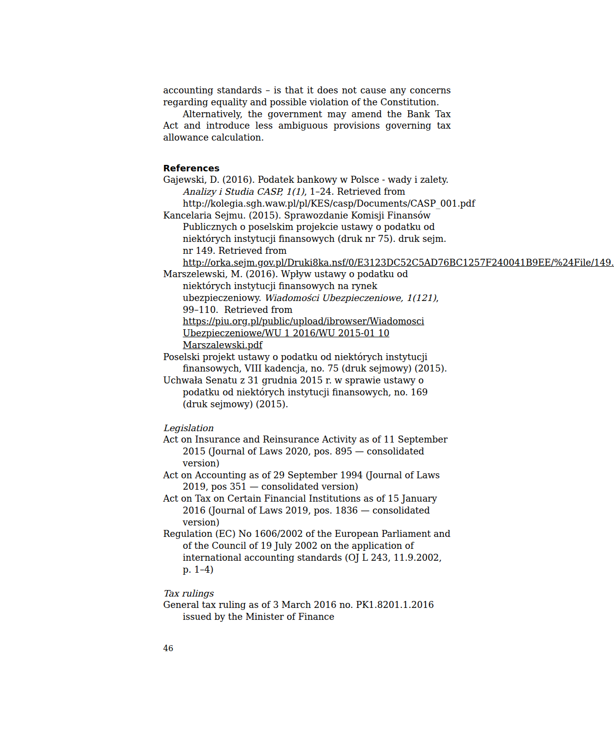accounting standards – is that it does not cause any concerns regarding equality and possible violation of the Constitution.
Alternatively, the government may amend the Bank Tax Act and introduce less ambiguous provisions governing tax allowance calculation.
References
Gajewski, D. (2016). Podatek bankowy w Polsce - wady i zalety. Analizy i Studia CASP, 1(1), 1–24. Retrieved from http://kolegia.sgh.waw.pl/pl/KES/casp/Documents/CASP_001.pdf
Kancelaria Sejmu. (2015). Sprawozdanie Komisji Finansów Publicznych o poselskim projekcie ustawy o podatku od niektórych instytucji finansowych (druk nr 75). druk sejm. nr 149. Retrieved from http://orka.sejm.gov.pl/Druki8ka.nsf/0/E3123DC52C5AD76BC1257F240041B9EE/%24File/149.pdf
Marszelewski, M. (2016). Wpływ ustawy o podatku od niektórych instytucji finansowych na rynek ubezpieczeniowy. Wiadomości Ubezpieczeniowe, 1(121), 99–110. Retrieved from https://piu.org.pl/public/upload/ibrowser/Wiadomosci Ubezpieczeniowe/WU 1 2016/WU 2015-01 10 Marszalewski.pdf
Poselski projekt ustawy o podatku od niektórych instytucji finansowych, VIII kadencja, no. 75 (druk sejmowy) (2015).
Uchwała Senatu z 31 grudnia 2015 r. w sprawie ustawy o podatku od niektórych instytucji finansowych, no. 169 (druk sejmowy) (2015).
Legislation
Act on Insurance and Reinsurance Activity as of 11 September 2015 (Journal of Laws 2020, pos. 895 — consolidated version)
Act on Accounting as of 29 September 1994 (Journal of Laws 2019, pos 351 — consolidated version)
Act on Tax on Certain Financial Institutions as of 15 January 2016 (Journal of Laws 2019, pos. 1836 — consolidated version)
Regulation (EC) No 1606/2002 of the European Parliament and of the Council of 19 July 2002 on the application of international accounting standards (OJ L 243, 11.9.2002, p. 1–4)
Tax rulings
General tax ruling as of 3 March 2016 no. PK1.8201.1.2016 issued by the Minister of Finance
46